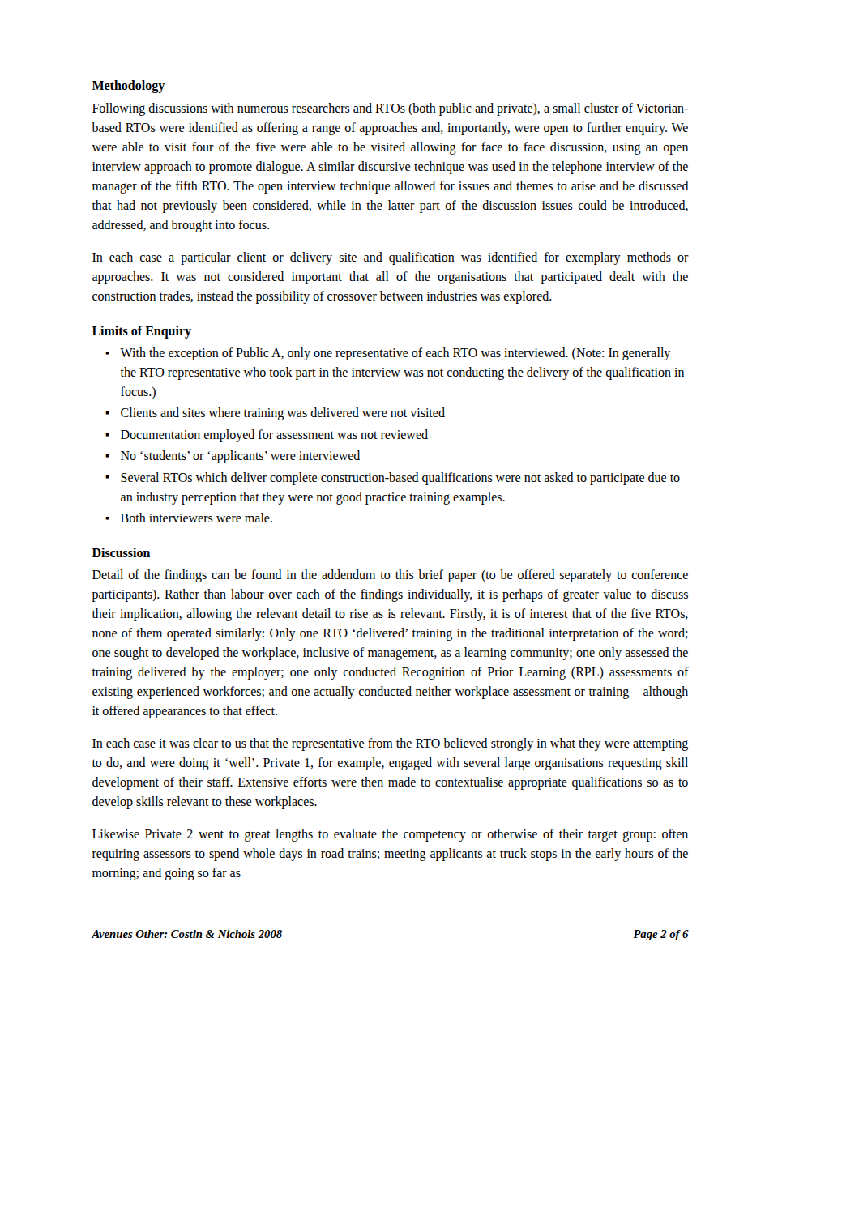Methodology
Following discussions with numerous researchers and RTOs (both public and private), a small cluster of Victorian-based RTOs were identified as offering a range of approaches and, importantly, were open to further enquiry. We were able to visit four of the five were able to be visited allowing for face to face discussion, using an open interview approach to promote dialogue. A similar discursive technique was used in the telephone interview of the manager of the fifth RTO. The open interview technique allowed for issues and themes to arise and be discussed that had not previously been considered, while in the latter part of the discussion issues could be introduced, addressed, and brought into focus.
In each case a particular client or delivery site and qualification was identified for exemplary methods or approaches. It was not considered important that all of the organisations that participated dealt with the construction trades, instead the possibility of crossover between industries was explored.
Limits of Enquiry
With the exception of Public A, only one representative of each RTO was interviewed. (Note: In generally the RTO representative who took part in the interview was not conducting the delivery of the qualification in focus.)
Clients and sites where training was delivered were not visited
Documentation employed for assessment was not reviewed
No ‘students’ or ‘applicants’ were interviewed
Several RTOs which deliver complete construction-based qualifications were not asked to participate due to an industry perception that they were not good practice training examples.
Both interviewers were male.
Discussion
Detail of the findings can be found in the addendum to this brief paper (to be offered separately to conference participants). Rather than labour over each of the findings individually, it is perhaps of greater value to discuss their implication, allowing the relevant detail to rise as is relevant. Firstly, it is of interest that of the five RTOs, none of them operated similarly: Only one RTO ‘delivered’ training in the traditional interpretation of the word; one sought to developed the workplace, inclusive of management, as a learning community; one only assessed the training delivered by the employer; one only conducted Recognition of Prior Learning (RPL) assessments of existing experienced workforces; and one actually conducted neither workplace assessment or training – although it offered appearances to that effect.
In each case it was clear to us that the representative from the RTO believed strongly in what they were attempting to do, and were doing it ‘well’. Private 1, for example, engaged with several large organisations requesting skill development of their staff. Extensive efforts were then made to contextualise appropriate qualifications so as to develop skills relevant to these workplaces.
Likewise Private 2 went to great lengths to evaluate the competency or otherwise of their target group: often requiring assessors to spend whole days in road trains; meeting applicants at truck stops in the early hours of the morning; and going so far as
Avenues Other: Costin & Nichols 2008 Page 2 of 6